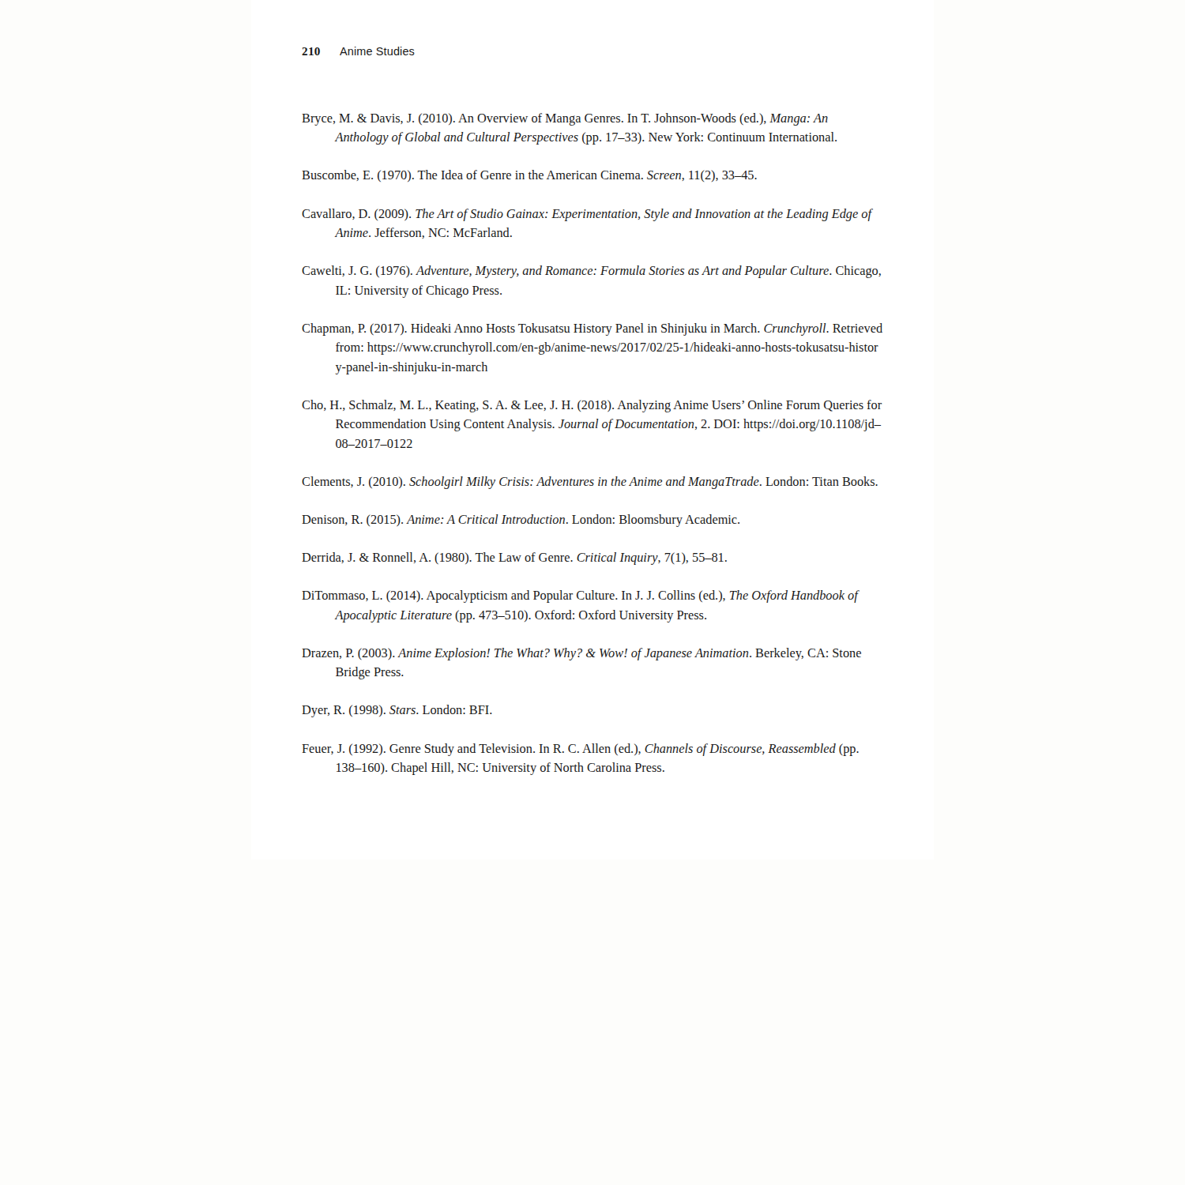210 Anime Studies
Bryce, M. & Davis, J. (2010). An Overview of Manga Genres. In T. Johnson-Woods (ed.), Manga: An Anthology of Global and Cultural Perspectives (pp. 17–33). New York: Continuum International.
Buscombe, E. (1970). The Idea of Genre in the American Cinema. Screen, 11(2), 33–45.
Cavallaro, D. (2009). The Art of Studio Gainax: Experimentation, Style and Innovation at the Leading Edge of Anime. Jefferson, NC: McFarland.
Cawelti, J. G. (1976). Adventure, Mystery, and Romance: Formula Stories as Art and Popular Culture. Chicago, IL: University of Chicago Press.
Chapman, P. (2017). Hideaki Anno Hosts Tokusatsu History Panel in Shinjuku in March. Crunchyroll. Retrieved from: https://www.crunchyroll.com/en-gb/anime-news/2017/02/25-1/hideaki-anno-hosts-tokusatsu-history-panel-in-shinjuku-in-march
Cho, H., Schmalz, M. L., Keating, S. A. & Lee, J. H. (2018). Analyzing Anime Users’ Online Forum Queries for Recommendation Using Content Analysis. Journal of Documentation, 2. DOI: https://doi.org/10.1108/jd–08–2017–0122
Clements, J. (2010). Schoolgirl Milky Crisis: Adventures in the Anime and MangaTtrade. London: Titan Books.
Denison, R. (2015). Anime: A Critical Introduction. London: Bloomsbury Academic.
Derrida, J. & Ronnell, A. (1980). The Law of Genre. Critical Inquiry, 7(1), 55–81.
DiTommaso, L. (2014). Apocalypticism and Popular Culture. In J. J. Collins (ed.), The Oxford Handbook of Apocalyptic Literature (pp. 473–510). Oxford: Oxford University Press.
Drazen, P. (2003). Anime Explosion! The What? Why? & Wow! of Japanese Animation. Berkeley, CA: Stone Bridge Press.
Dyer, R. (1998). Stars. London: BFI.
Feuer, J. (1992). Genre Study and Television. In R. C. Allen (ed.), Channels of Discourse, Reassembled (pp. 138–160). Chapel Hill, NC: University of North Carolina Press.